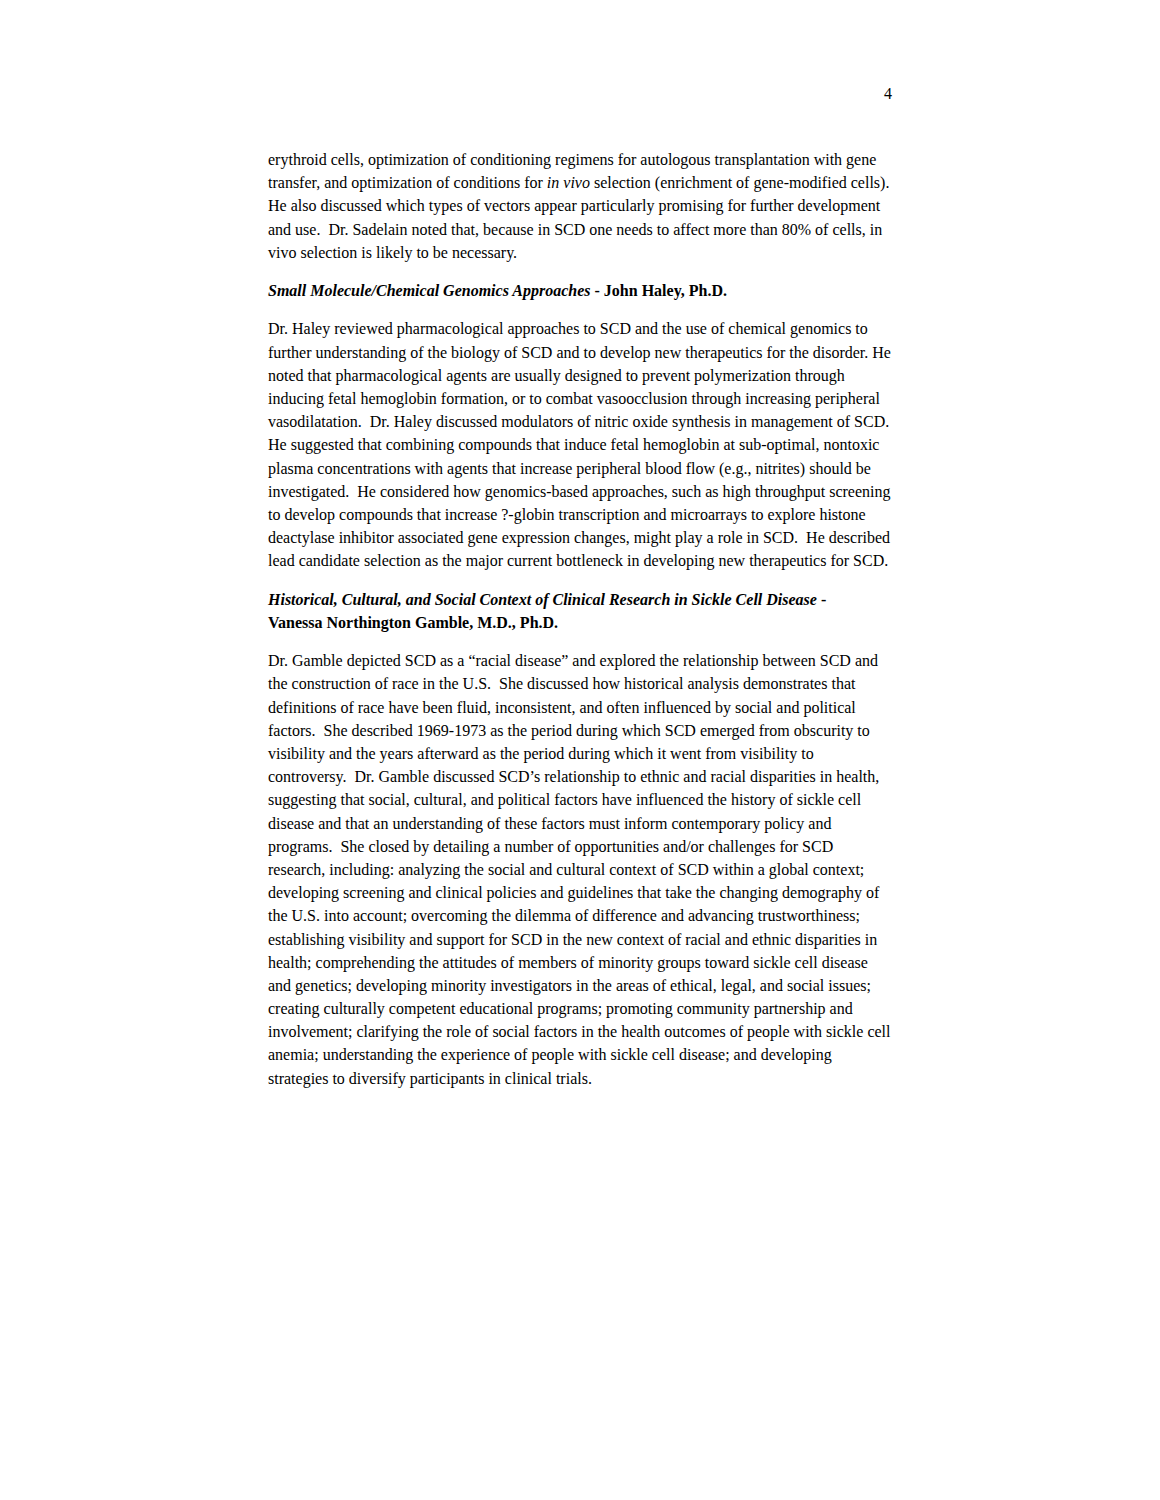4
erythroid cells, optimization of conditioning regimens for autologous transplantation with gene transfer, and optimization of conditions for in vivo selection (enrichment of gene-modified cells). He also discussed which types of vectors appear particularly promising for further development and use. Dr. Sadelain noted that, because in SCD one needs to affect more than 80% of cells, in vivo selection is likely to be necessary.
Small Molecule/Chemical Genomics Approaches - John Haley, Ph.D.
Dr. Haley reviewed pharmacological approaches to SCD and the use of chemical genomics to further understanding of the biology of SCD and to develop new therapeutics for the disorder. He noted that pharmacological agents are usually designed to prevent polymerization through inducing fetal hemoglobin formation, or to combat vasoocclusion through increasing peripheral vasodilatation. Dr. Haley discussed modulators of nitric oxide synthesis in management of SCD. He suggested that combining compounds that induce fetal hemoglobin at sub-optimal, nontoxic plasma concentrations with agents that increase peripheral blood flow (e.g., nitrites) should be investigated. He considered how genomics-based approaches, such as high throughput screening to develop compounds that increase ?-globin transcription and microarrays to explore histone deactylase inhibitor associated gene expression changes, might play a role in SCD. He described lead candidate selection as the major current bottleneck in developing new therapeutics for SCD.
Historical, Cultural, and Social Context of Clinical Research in Sickle Cell Disease -
Vanessa Northington Gamble, M.D., Ph.D.
Dr. Gamble depicted SCD as a “racial disease” and explored the relationship between SCD and the construction of race in the U.S. She discussed how historical analysis demonstrates that definitions of race have been fluid, inconsistent, and often influenced by social and political factors. She described 1969-1973 as the period during which SCD emerged from obscurity to visibility and the years afterward as the period during which it went from visibility to controversy. Dr. Gamble discussed SCD’s relationship to ethnic and racial disparities in health, suggesting that social, cultural, and political factors have influenced the history of sickle cell disease and that an understanding of these factors must inform contemporary policy and programs. She closed by detailing a number of opportunities and/or challenges for SCD research, including: analyzing the social and cultural context of SCD within a global context; developing screening and clinical policies and guidelines that take the changing demography of the U.S. into account; overcoming the dilemma of difference and advancing trustworthiness; establishing visibility and support for SCD in the new context of racial and ethnic disparities in health; comprehending the attitudes of members of minority groups toward sickle cell disease and genetics; developing minority investigators in the areas of ethical, legal, and social issues; creating culturally competent educational programs; promoting community partnership and involvement; clarifying the role of social factors in the health outcomes of people with sickle cell anemia; understanding the experience of people with sickle cell disease; and developing strategies to diversify participants in clinical trials.